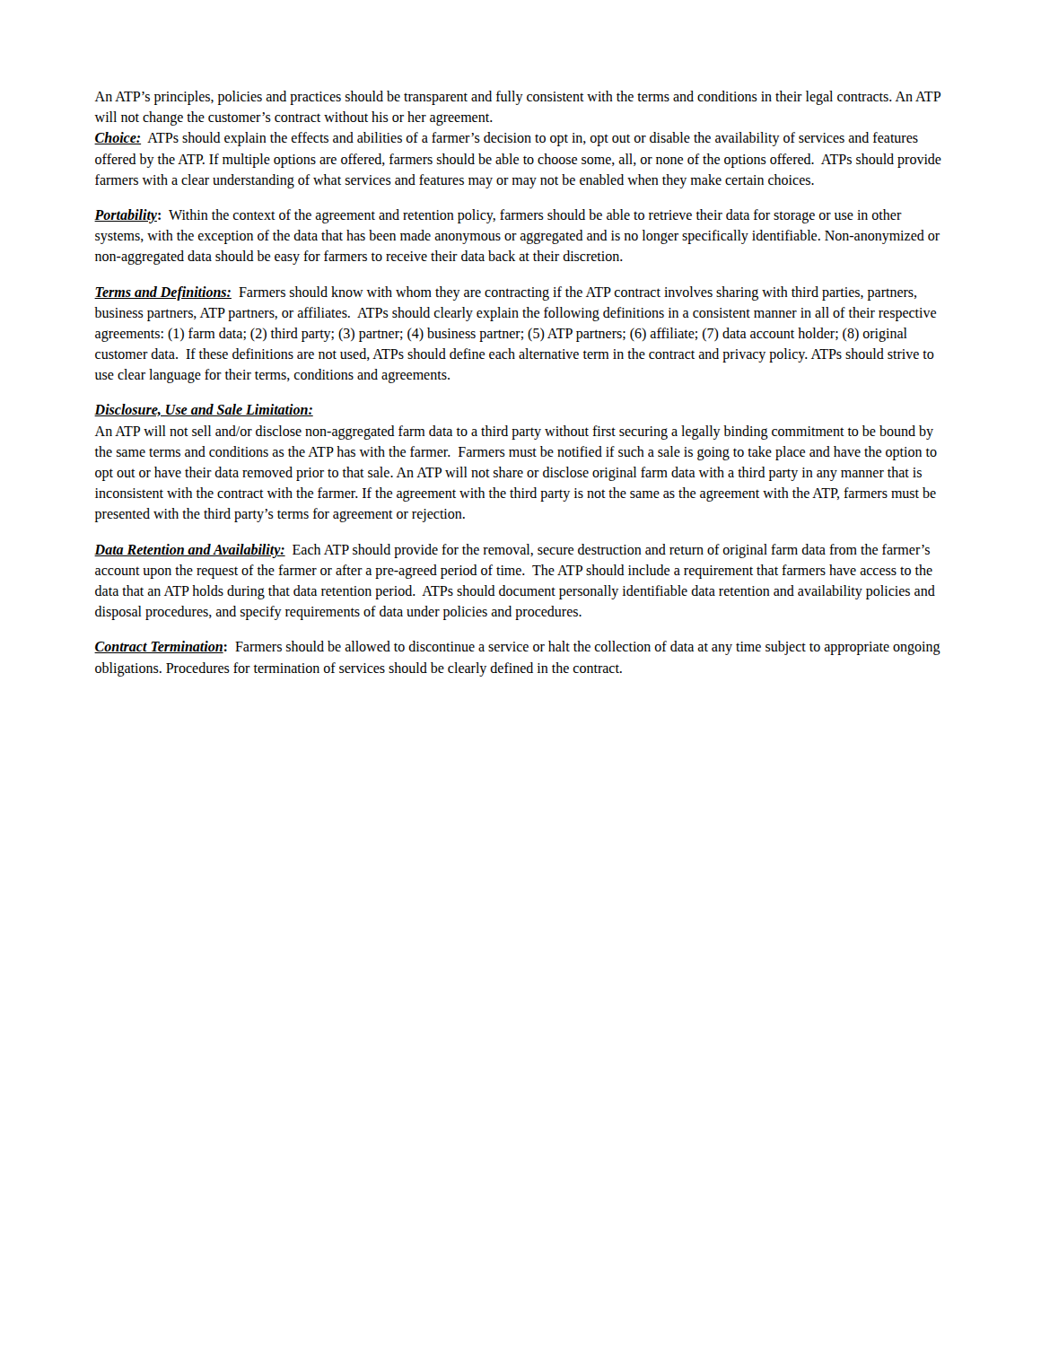An ATP’s principles, policies and practices should be transparent and fully consistent with the terms and conditions in their legal contracts. An ATP will not change the customer’s contract without his or her agreement.
Choice: ATPs should explain the effects and abilities of a farmer’s decision to opt in, opt out or disable the availability of services and features offered by the ATP. If multiple options are offered, farmers should be able to choose some, all, or none of the options offered. ATPs should provide farmers with a clear understanding of what services and features may or may not be enabled when they make certain choices.
Portability: Within the context of the agreement and retention policy, farmers should be able to retrieve their data for storage or use in other systems, with the exception of the data that has been made anonymous or aggregated and is no longer specifically identifiable. Non-anonymized or non-aggregated data should be easy for farmers to receive their data back at their discretion.
Terms and Definitions: Farmers should know with whom they are contracting if the ATP contract involves sharing with third parties, partners, business partners, ATP partners, or affiliates. ATPs should clearly explain the following definitions in a consistent manner in all of their respective agreements: (1) farm data; (2) third party; (3) partner; (4) business partner; (5) ATP partners; (6) affiliate; (7) data account holder; (8) original customer data. If these definitions are not used, ATPs should define each alternative term in the contract and privacy policy. ATPs should strive to use clear language for their terms, conditions and agreements.
Disclosure, Use and Sale Limitation:
An ATP will not sell and/or disclose non-aggregated farm data to a third party without first securing a legally binding commitment to be bound by the same terms and conditions as the ATP has with the farmer. Farmers must be notified if such a sale is going to take place and have the option to opt out or have their data removed prior to that sale. An ATP will not share or disclose original farm data with a third party in any manner that is inconsistent with the contract with the farmer. If the agreement with the third party is not the same as the agreement with the ATP, farmers must be presented with the third party’s terms for agreement or rejection.
Data Retention and Availability: Each ATP should provide for the removal, secure destruction and return of original farm data from the farmer’s account upon the request of the farmer or after a pre-agreed period of time. The ATP should include a requirement that farmers have access to the data that an ATP holds during that data retention period. ATPs should document personally identifiable data retention and availability policies and disposal procedures, and specify requirements of data under policies and procedures.
Contract Termination: Farmers should be allowed to discontinue a service or halt the collection of data at any time subject to appropriate ongoing obligations. Procedures for termination of services should be clearly defined in the contract.